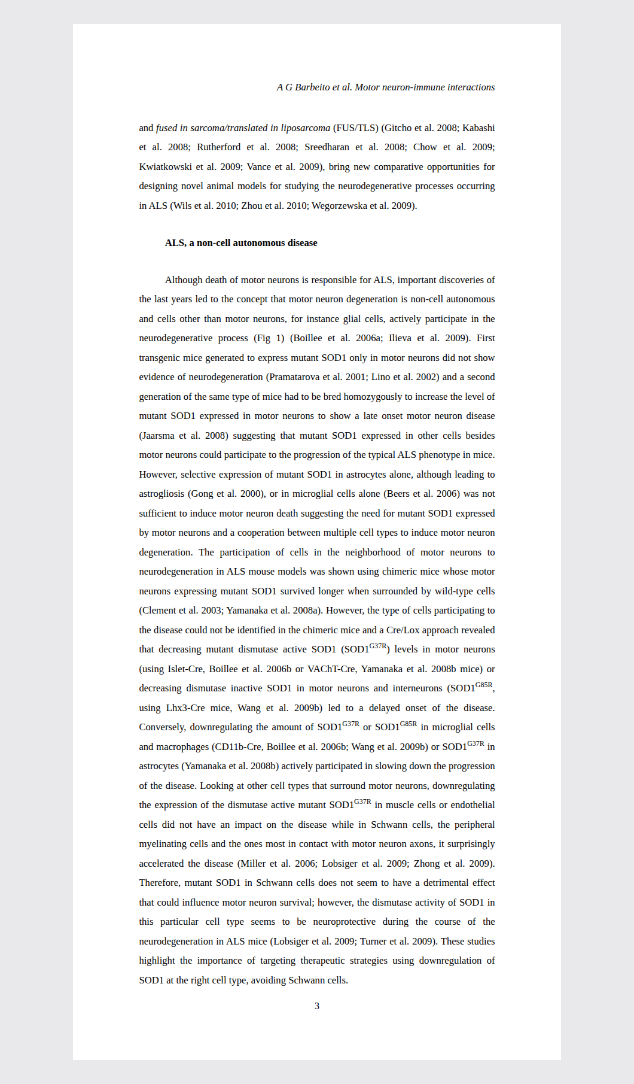A G Barbeito et al. Motor neuron-immune interactions
and fused in sarcoma/translated in liposarcoma (FUS/TLS) (Gitcho et al. 2008; Kabashi et al. 2008; Rutherford et al. 2008; Sreedharan et al. 2008; Chow et al. 2009; Kwiatkowski et al. 2009; Vance et al. 2009), bring new comparative opportunities for designing novel animal models for studying the neurodegenerative processes occurring in ALS (Wils et al. 2010; Zhou et al. 2010; Wegorzewska et al. 2009).
ALS, a non-cell autonomous disease
Although death of motor neurons is responsible for ALS, important discoveries of the last years led to the concept that motor neuron degeneration is non-cell autonomous and cells other than motor neurons, for instance glial cells, actively participate in the neurodegenerative process (Fig 1) (Boillee et al. 2006a; Ilieva et al. 2009). First transgenic mice generated to express mutant SOD1 only in motor neurons did not show evidence of neurodegeneration (Pramatarova et al. 2001; Lino et al. 2002) and a second generation of the same type of mice had to be bred homozygously to increase the level of mutant SOD1 expressed in motor neurons to show a late onset motor neuron disease (Jaarsma et al. 2008) suggesting that mutant SOD1 expressed in other cells besides motor neurons could participate to the progression of the typical ALS phenotype in mice. However, selective expression of mutant SOD1 in astrocytes alone, although leading to astrogliosis (Gong et al. 2000), or in microglial cells alone (Beers et al. 2006) was not sufficient to induce motor neuron death suggesting the need for mutant SOD1 expressed by motor neurons and a cooperation between multiple cell types to induce motor neuron degeneration. The participation of cells in the neighborhood of motor neurons to neurodegeneration in ALS mouse models was shown using chimeric mice whose motor neurons expressing mutant SOD1 survived longer when surrounded by wild-type cells (Clement et al. 2003; Yamanaka et al. 2008a). However, the type of cells participating to the disease could not be identified in the chimeric mice and a Cre/Lox approach revealed that decreasing mutant dismutase active SOD1 (SOD1G37R) levels in motor neurons (using Islet-Cre, Boillee et al. 2006b or VAChT-Cre, Yamanaka et al. 2008b mice) or decreasing dismutase inactive SOD1 in motor neurons and interneurons (SOD1G85R, using Lhx3-Cre mice, Wang et al. 2009b) led to a delayed onset of the disease. Conversely, downregulating the amount of SOD1G37R or SOD1G85R in microglial cells and macrophages (CD11b-Cre, Boillee et al. 2006b; Wang et al. 2009b) or SOD1G37R in astrocytes (Yamanaka et al. 2008b) actively participated in slowing down the progression of the disease. Looking at other cell types that surround motor neurons, downregulating the expression of the dismutase active mutant SOD1G37R in muscle cells or endothelial cells did not have an impact on the disease while in Schwann cells, the peripheral myelinating cells and the ones most in contact with motor neuron axons, it surprisingly accelerated the disease (Miller et al. 2006; Lobsiger et al. 2009; Zhong et al. 2009). Therefore, mutant SOD1 in Schwann cells does not seem to have a detrimental effect that could influence motor neuron survival; however, the dismutase activity of SOD1 in this particular cell type seems to be neuroprotective during the course of the neurodegeneration in ALS mice (Lobsiger et al. 2009; Turner et al. 2009). These studies highlight the importance of targeting therapeutic strategies using downregulation of SOD1 at the right cell type, avoiding Schwann cells.
3